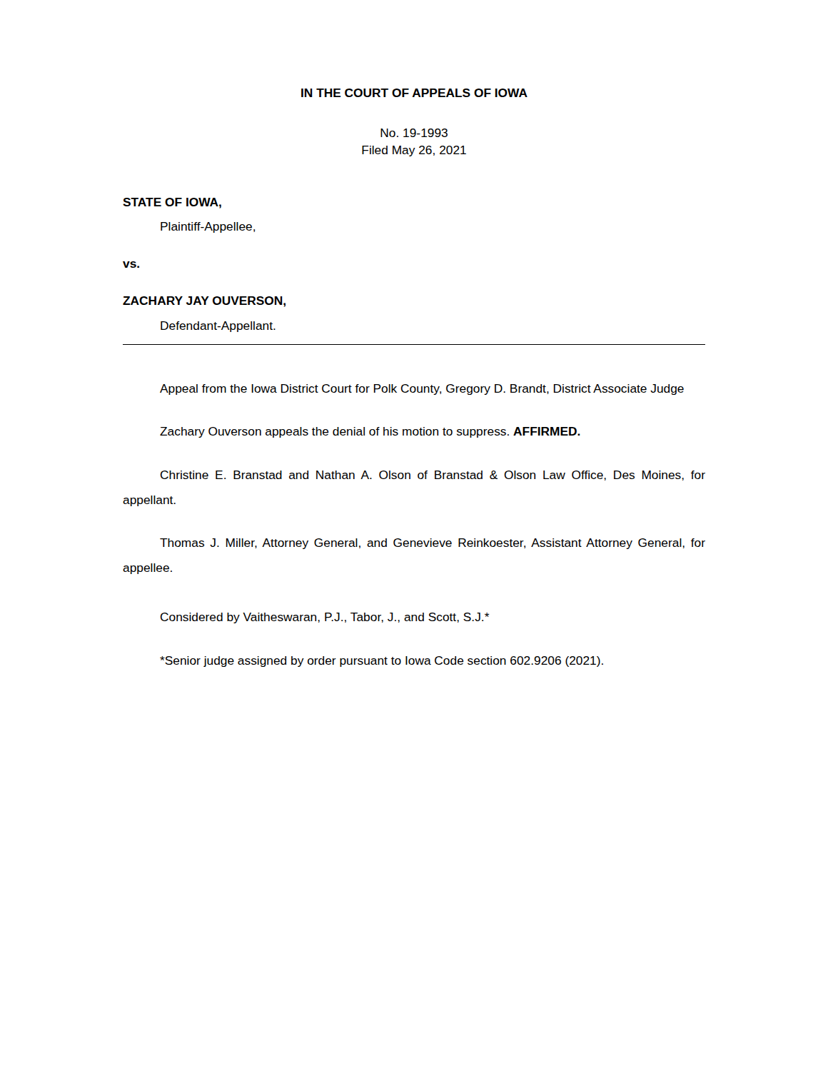IN THE COURT OF APPEALS OF IOWA
No. 19-1993
Filed May 26, 2021
STATE OF IOWA,
Plaintiff-Appellee,
vs.
ZACHARY JAY OUVERSON,
Defendant-Appellant.
Appeal from the Iowa District Court for Polk County, Gregory D. Brandt, District Associate Judge
Zachary Ouverson appeals the denial of his motion to suppress. AFFIRMED.
Christine E. Branstad and Nathan A. Olson of Branstad & Olson Law Office, Des Moines, for appellant.
Thomas J. Miller, Attorney General, and Genevieve Reinkoester, Assistant Attorney General, for appellee.
Considered by Vaitheswaran, P.J., Tabor, J., and Scott, S.J.*
*Senior judge assigned by order pursuant to Iowa Code section 602.9206 (2021).